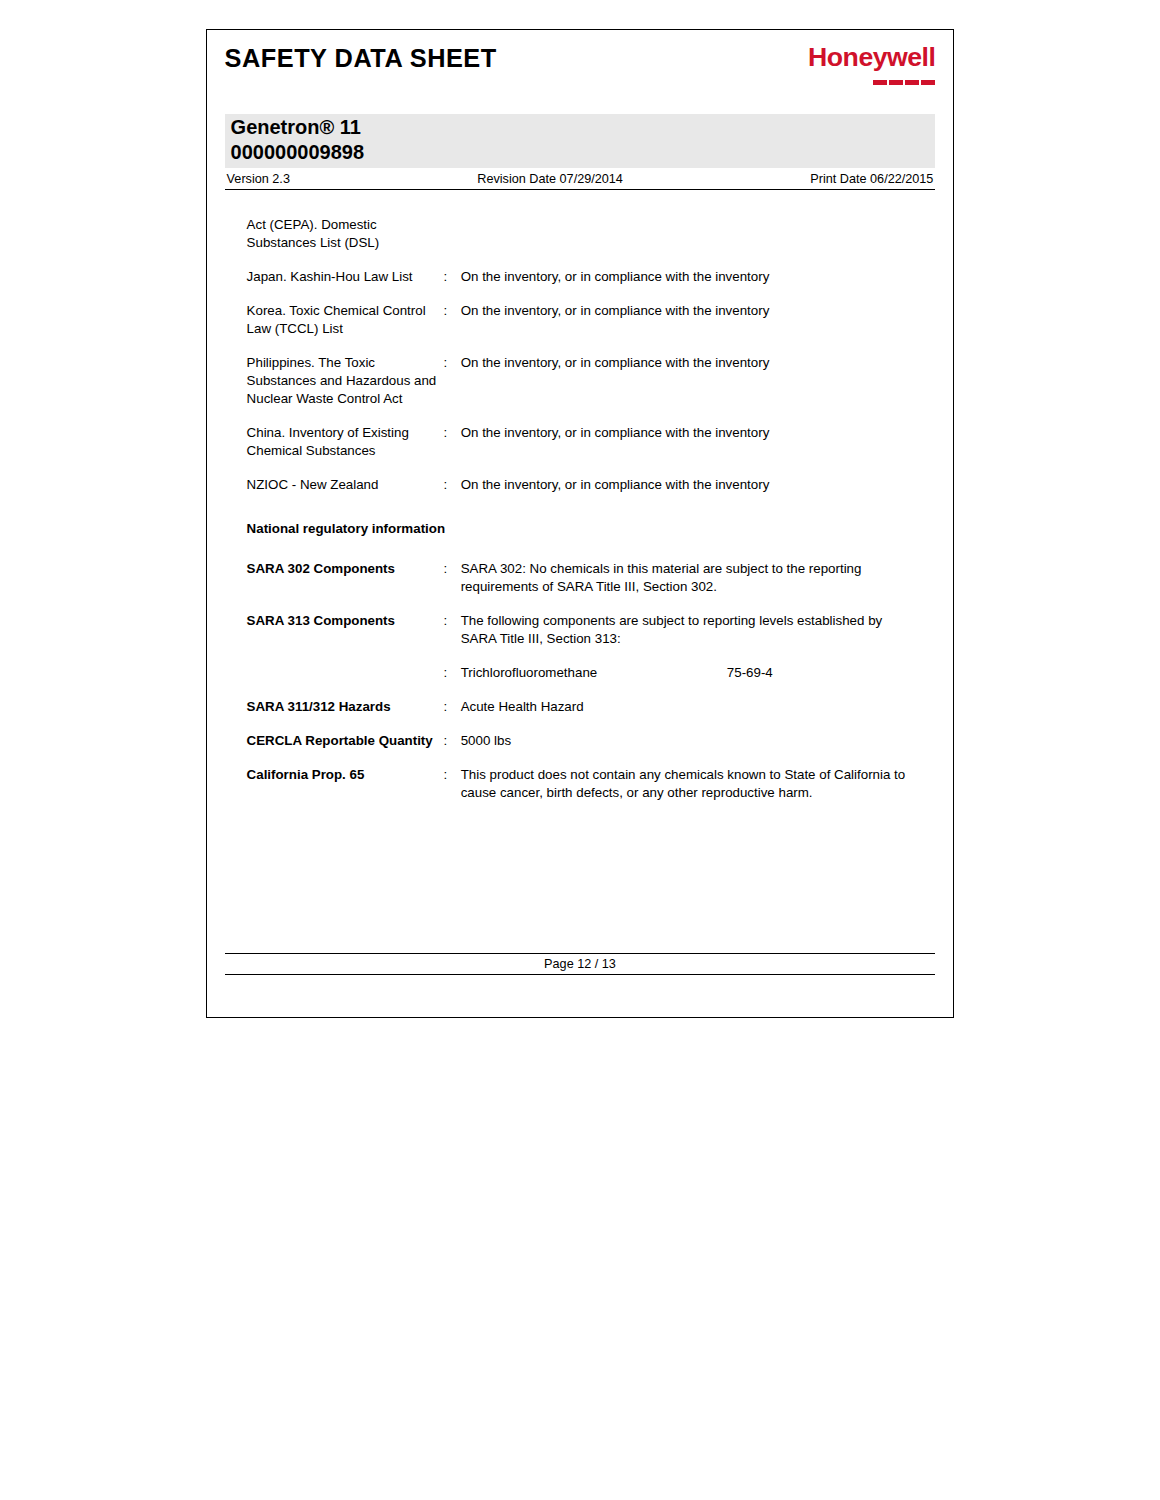SAFETY DATA SHEET
Honeywell
Genetron® 11
000000009898
Version 2.3 Revision Date 07/29/2014 Print Date 06/22/2015
| Act (CEPA). Domestic Substances List (DSL) | | |
| Japan. Kashin-Hou Law List | : | On the inventory, or in compliance with the inventory |
| Korea. Toxic Chemical Control Law (TCCL) List | : | On the inventory, or in compliance with the inventory |
| Philippines. The Toxic Substances and Hazardous and Nuclear Waste Control Act | : | On the inventory, or in compliance with the inventory |
| China. Inventory of Existing Chemical Substances | : | On the inventory, or in compliance with the inventory |
| NZIOC - New Zealand | : | On the inventory, or in compliance with the inventory |
National regulatory information
| SARA 302 Components | : | SARA 302: No chemicals in this material are subject to the reporting requirements of SARA Title III, Section 302. |
| SARA 313 Components | : | The following components are subject to reporting levels established by SARA Title III, Section 313: |
| | : | Trichlorofluoromethane 75-69-4 |
| SARA 311/312 Hazards | : | Acute Health Hazard |
| CERCLA Reportable Quantity | : | 5000 lbs |
| California Prop. 65 | : | This product does not contain any chemicals known to State of California to cause cancer, birth defects, or any other reproductive harm. |
Page 12 / 13